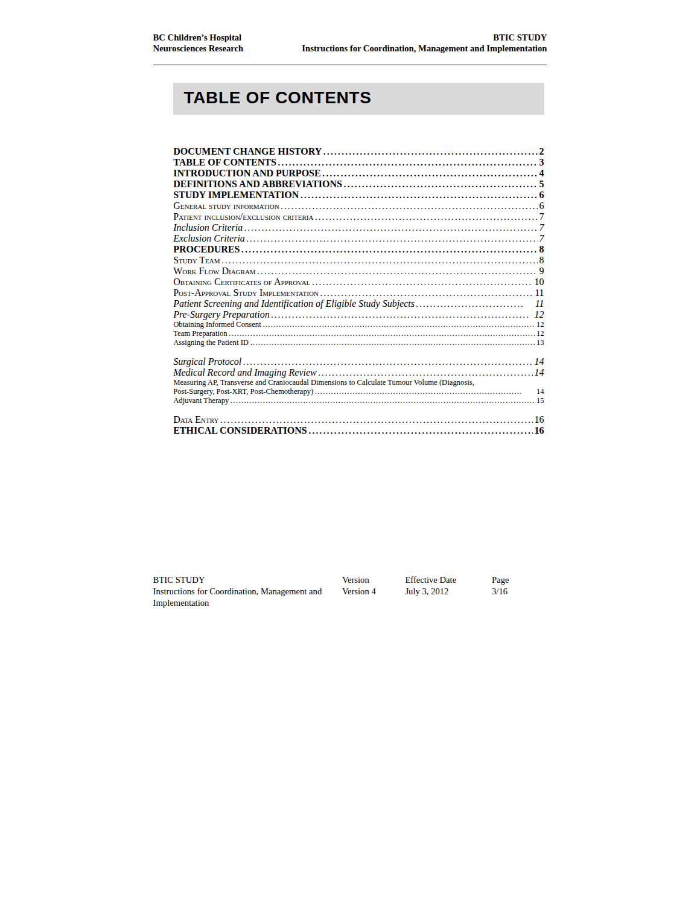BC Children’s Hospital
Neurosciences Research
BTIC STUDY
Instructions for Coordination, Management and Implementation
TABLE OF CONTENTS
DOCUMENT CHANGE HISTORY ........................................................................... 2
TABLE OF CONTENTS ............................................................................... 3
INTRODUCTION AND PURPOSE ........................................................................... 4
DEFINITIONS AND ABBREVIATIONS ................................................................... 5
STUDY IMPLEMENTATION ..................................................................................... 6
General study information ....................................................................................... 6
Patient inclusion/exclusion criteria ..................................................................... 7
Inclusion Criteria ......................................................................................... 7
Exclusion Criteria ........................................................................................ 7
PROCEDURES ................................................................................................. 8
Study Team ..................................................................................................... 8
Work Flow Diagram .................................................................................. 9
Obtaining Certificates of Approval ..................................................................... 10
Post-Approval Study Implementation ................................................................. 11
Patient Screening and Identification of Eligible Study Subjects ............................... 11
Pre-Surgery Preparation .......................................................................... 12
Obtaining Informed Consent ......................................................................................................... 12
Team Preparation ......................................................................................................................... 12
Assigning the Patient ID ................................................................................................................. 13
Surgical Protocol ..................................................................................... 14
Medical Record and Imaging Review ..................................................................... 14
Measuring AP, Transverse and Craniocaudal Dimensions to Calculate Tumour Volume (Diagnosis, Post-Surgery, Post-XRT, Post-Chemotherapy) ............................................................................. 14
Adjuvant Therapy ....................................................................................................................... 15
Data Entry ....................................................................................................... 16
ETHICAL CONSIDERATIONS ................................................................................ 16
| BTIC STUDY | Version | Effective Date | Page |
| Instructions for Coordination, Management and Implementation | Version 4 | July 3, 2012 | 3/16 |